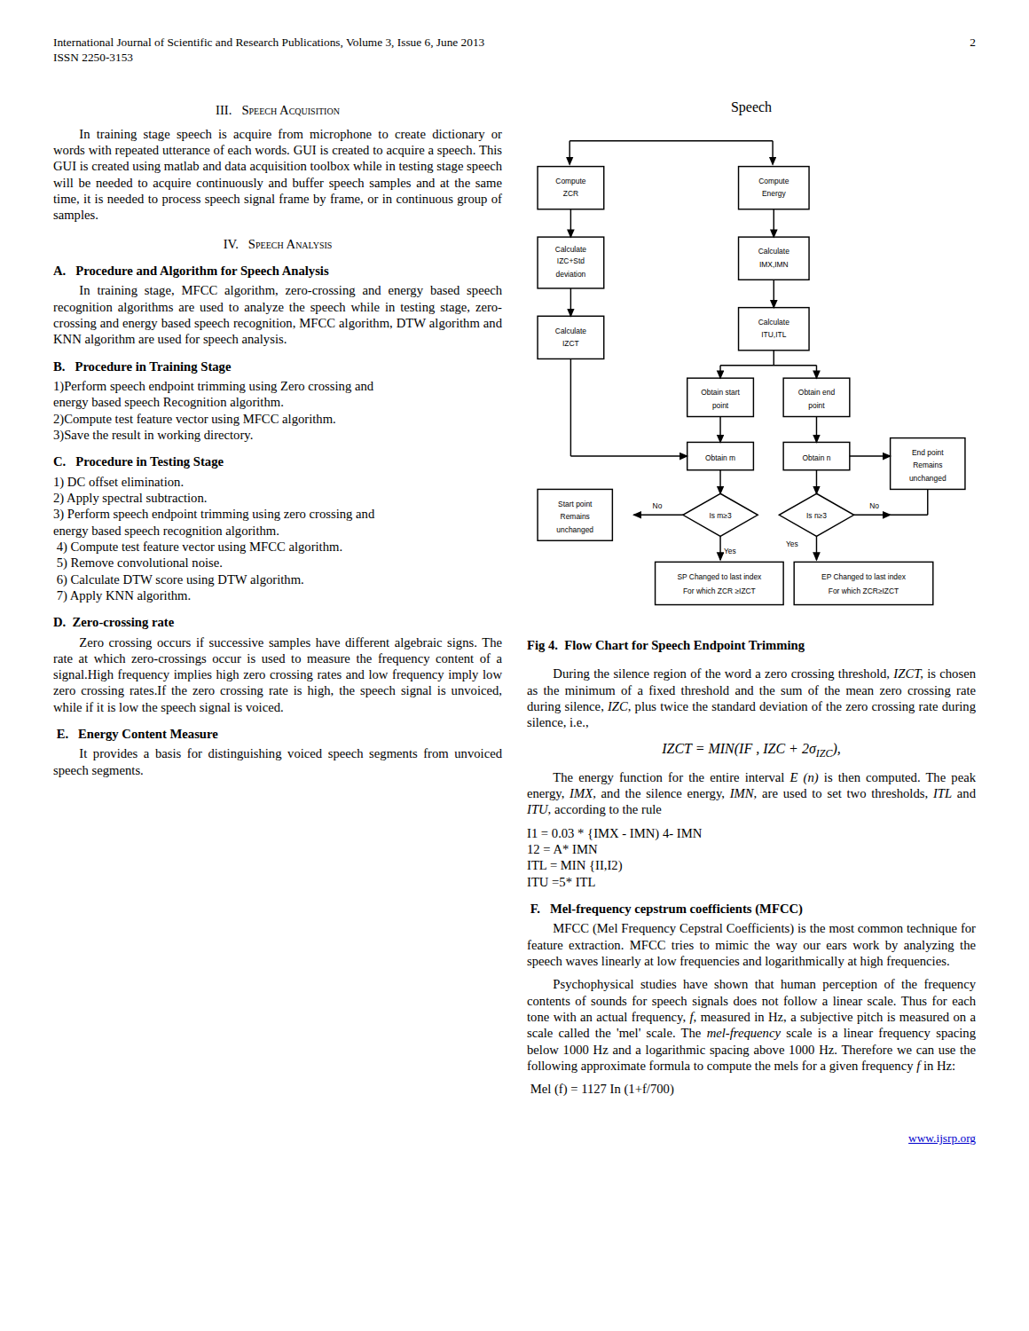International Journal of Scientific and Research Publications, Volume 3, Issue 6, June 2013
ISSN 2250-3153
2
III. Speech Acquisition
In training stage speech is acquire from microphone to create dictionary or words with repeated utterance of each words. GUI is created to acquire a speech. This GUI is created using matlab and data acquisition toolbox while in testing stage speech will be needed to acquire continuously and buffer speech samples and at the same time, it is needed to process speech signal frame by frame, or in continuous group of samples.
IV. Speech Analysis
A. Procedure and Algorithm for Speech Analysis
In training stage, MFCC algorithm, zero-crossing and energy based speech recognition algorithms are used to analyze the speech while in testing stage, zero-crossing and energy based speech recognition, MFCC algorithm, DTW algorithm and KNN algorithm are used for speech analysis.
B. Procedure in Training Stage
1)Perform speech endpoint trimming using Zero crossing and
energy based speech Recognition algorithm.
2)Compute test feature vector using MFCC algorithm.
3)Save the result in working directory.
C. Procedure in Testing Stage
1) DC offset elimination.
2) Apply spectral subtraction.
3) Perform speech endpoint trimming using zero crossing and
energy based speech recognition algorithm.
4) Compute test feature vector using MFCC algorithm.
5) Remove convolutional noise.
6) Calculate DTW score using DTW algorithm.
7) Apply KNN algorithm.
D. Zero-crossing rate
Zero crossing occurs if successive samples have different algebraic signs. The rate at which zero-crossings occur is used to measure the frequency content of a signal.High frequency implies high zero crossing rates and low frequency imply low zero crossing rates.If the zero crossing rate is high, the speech signal is unvoiced, while if it is low the speech signal is voiced.
E. Energy Content Measure
It provides a basis for distinguishing voiced speech segments from unvoiced speech segments.
Speech
Compute ZCR Calculate IZC+Std deviation Calculate IZCT Compute Energy Calculate IMX,IMN Calculate ITU,ITL Obtain start point Obtain end point Obtain m Obtain n End point Remains unchanged Is m≥3 Is n≥3 No No Yes Yes Start point Remains unchanged SP Changed to last index For which ZCR ≥IZCT EP Changed to last index For which ZCR≥IZCT
Fig 4. Flow Chart for Speech Endpoint Trimming
During the silence region of the word a zero crossing threshold, IZCT, is chosen as the minimum of a fixed threshold and the sum of the mean zero crossing rate during silence, IZC, plus twice the standard deviation of the zero crossing rate during silence, i.e.,
IZCT = MIN(IF , IZC + 2σIZC),
The energy function for the entire interval E (n) is then computed. The peak energy, IMX, and the silence energy, IMN, are used to set two thresholds, ITL and ITU, according to the rule
I1 = 0.03 * {IMX - IMN) 4- IMN
12 = A* IMN
ITL = MIN {II,I2)
ITU =5* ITL
F. Mel-frequency cepstrum coefficients (MFCC)
MFCC (Mel Frequency Cepstral Coefficients) is the most common technique for feature extraction. MFCC tries to mimic the way our ears work by analyzing the speech waves linearly at low frequencies and logarithmically at high frequencies.
Psychophysical studies have shown that human perception of the frequency contents of sounds for speech signals does not follow a linear scale. Thus for each tone with an actual frequency, f, measured in Hz, a subjective pitch is measured on a scale called the 'mel' scale. The mel-frequency scale is a linear frequency spacing below 1000 Hz and a logarithmic spacing above 1000 Hz. Therefore we can use the following approximate formula to compute the mels for a given frequency f in Hz:
Mel (f) = 1127 In (1+f/700)
www.ijsrp.org